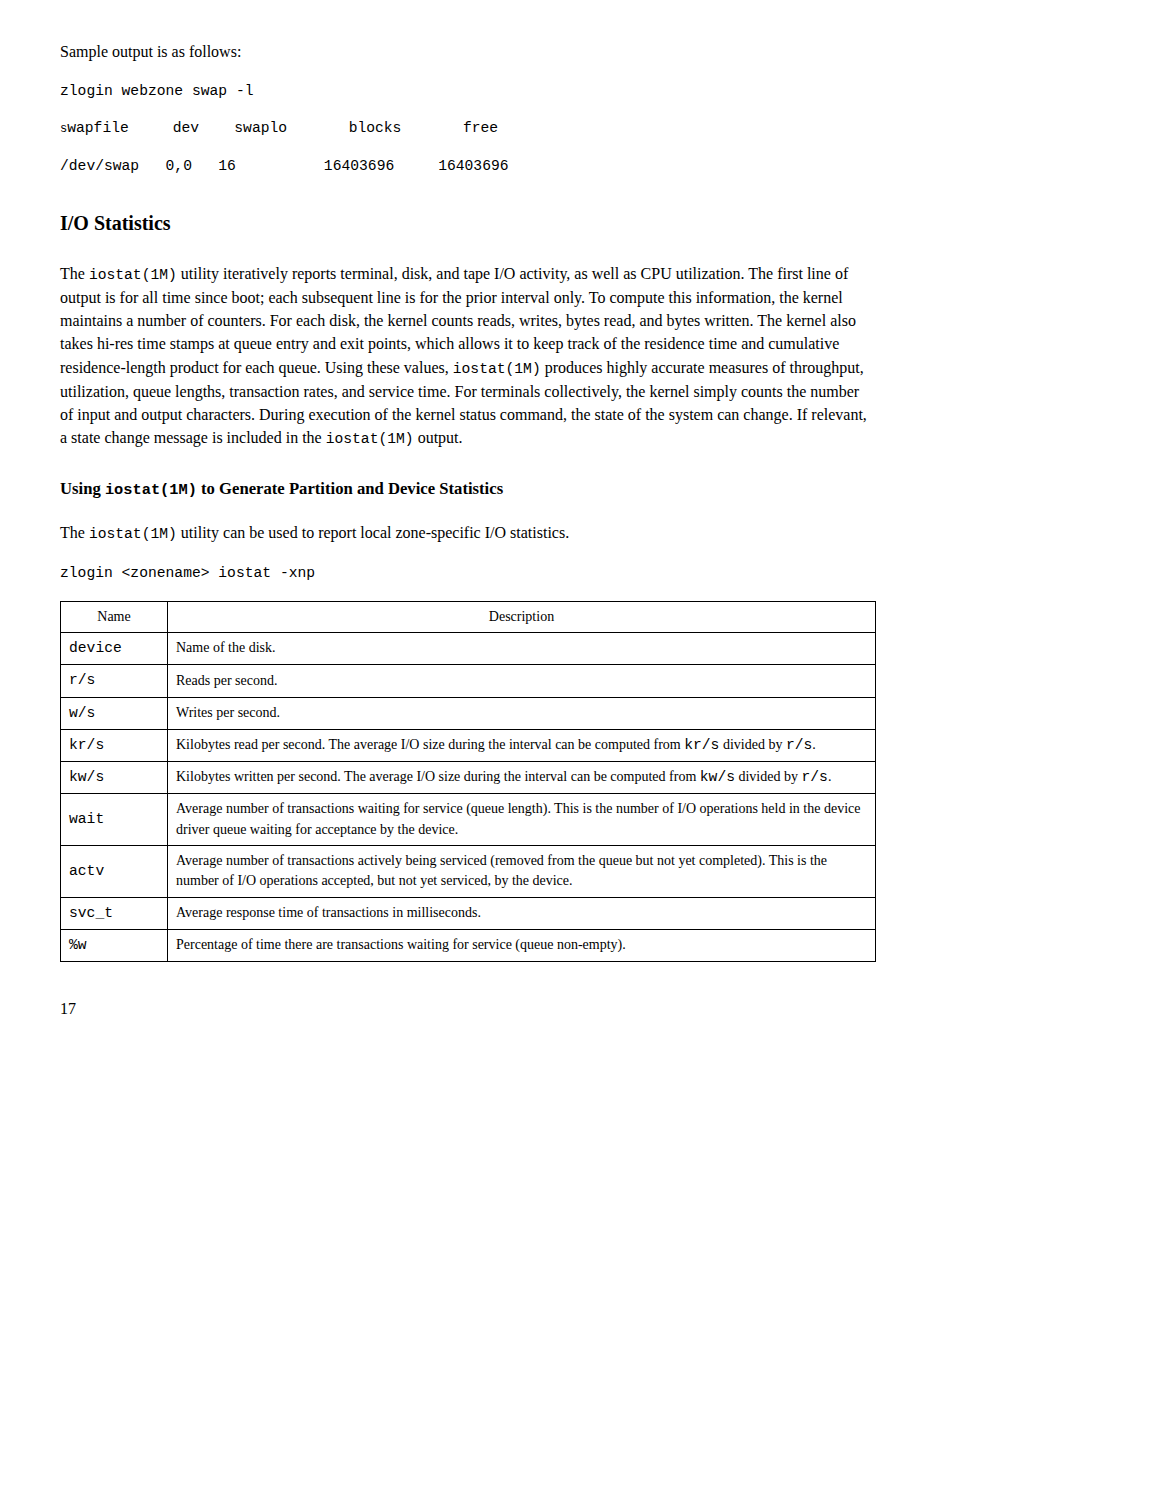Sample output is as follows:
zlogin webzone swap -l
swapfile dev swaplo blocks free
/dev/swap 0,0 16 16403696 16403696
I/O Statistics
The iostat(1M) utility iteratively reports terminal, disk, and tape I/O activity, as well as CPU utilization. The first line of output is for all time since boot; each subsequent line is for the prior interval only. To compute this information, the kernel maintains a number of counters. For each disk, the kernel counts reads, writes, bytes read, and bytes written. The kernel also takes hi-res time stamps at queue entry and exit points, which allows it to keep track of the residence time and cumulative residence-length product for each queue. Using these values, iostat(1M) produces highly accurate measures of throughput, utilization, queue lengths, transaction rates, and service time. For terminals collectively, the kernel simply counts the number of input and output characters. During execution of the kernel status command, the state of the system can change. If relevant, a state change message is included in the iostat(1M) output.
Using iostat(1M) to Generate Partition and Device Statistics
The iostat(1M) utility can be used to report local zone-specific I/O statistics.
zlogin <zonename> iostat -xnp
| Name | Description |
| --- | --- |
| device | Name of the disk. |
| r/s | Reads per second. |
| w/s | Writes per second. |
| kr/s | Kilobytes read per second. The average I/O size during the interval can be computed from kr/s divided by r/s . |
| kw/s | Kilobytes written per second. The average I/O size during the interval can be computed from kw/s divided by r/s . |
| wait | Average number of transactions waiting for service (queue length). This is the number of I/O operations held in the device driver queue waiting for acceptance by the device. |
| actv | Average number of transactions actively being serviced (removed from the queue but not yet completed). This is the number of I/O operations accepted, but not yet serviced, by the device. |
| svc_t | Average response time of transactions in milliseconds. |
| %w | Percentage of time there are transactions waiting for service (queue non-empty). |
17